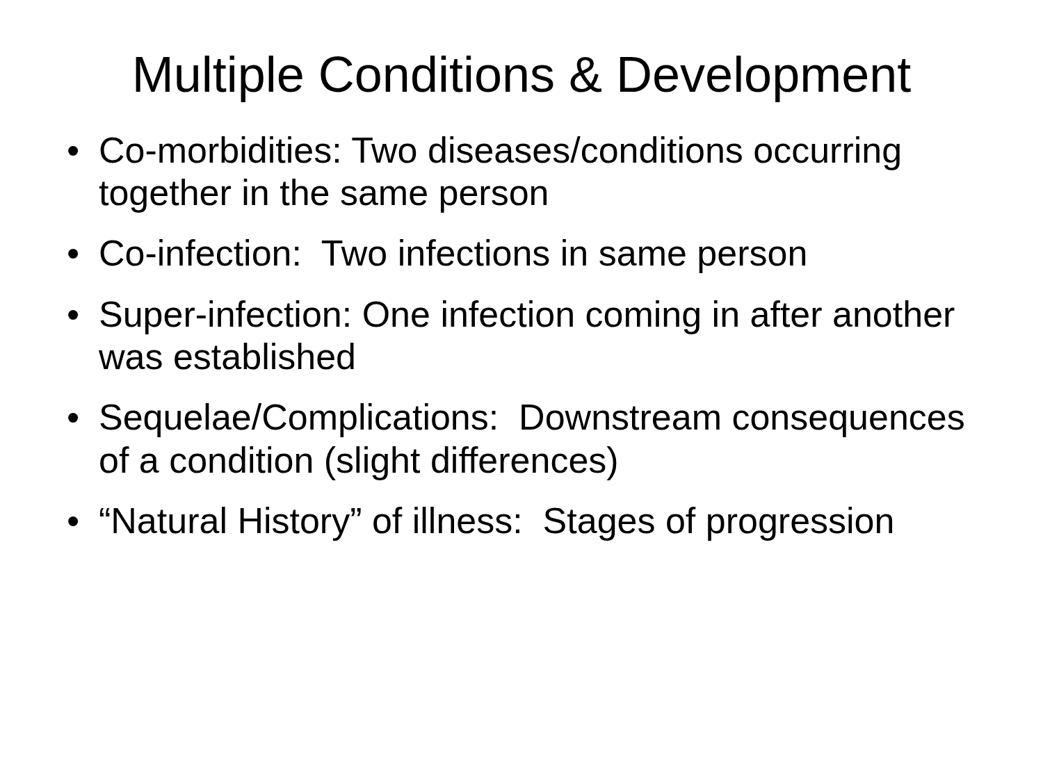Multiple Conditions & Development
Co-morbidities: Two diseases/conditions occurring together in the same person
Co-infection: Two infections in same person
Super-infection: One infection coming in after another was established
Sequelae/Complications: Downstream consequences of a condition (slight differences)
“Natural History” of illness: Stages of progression